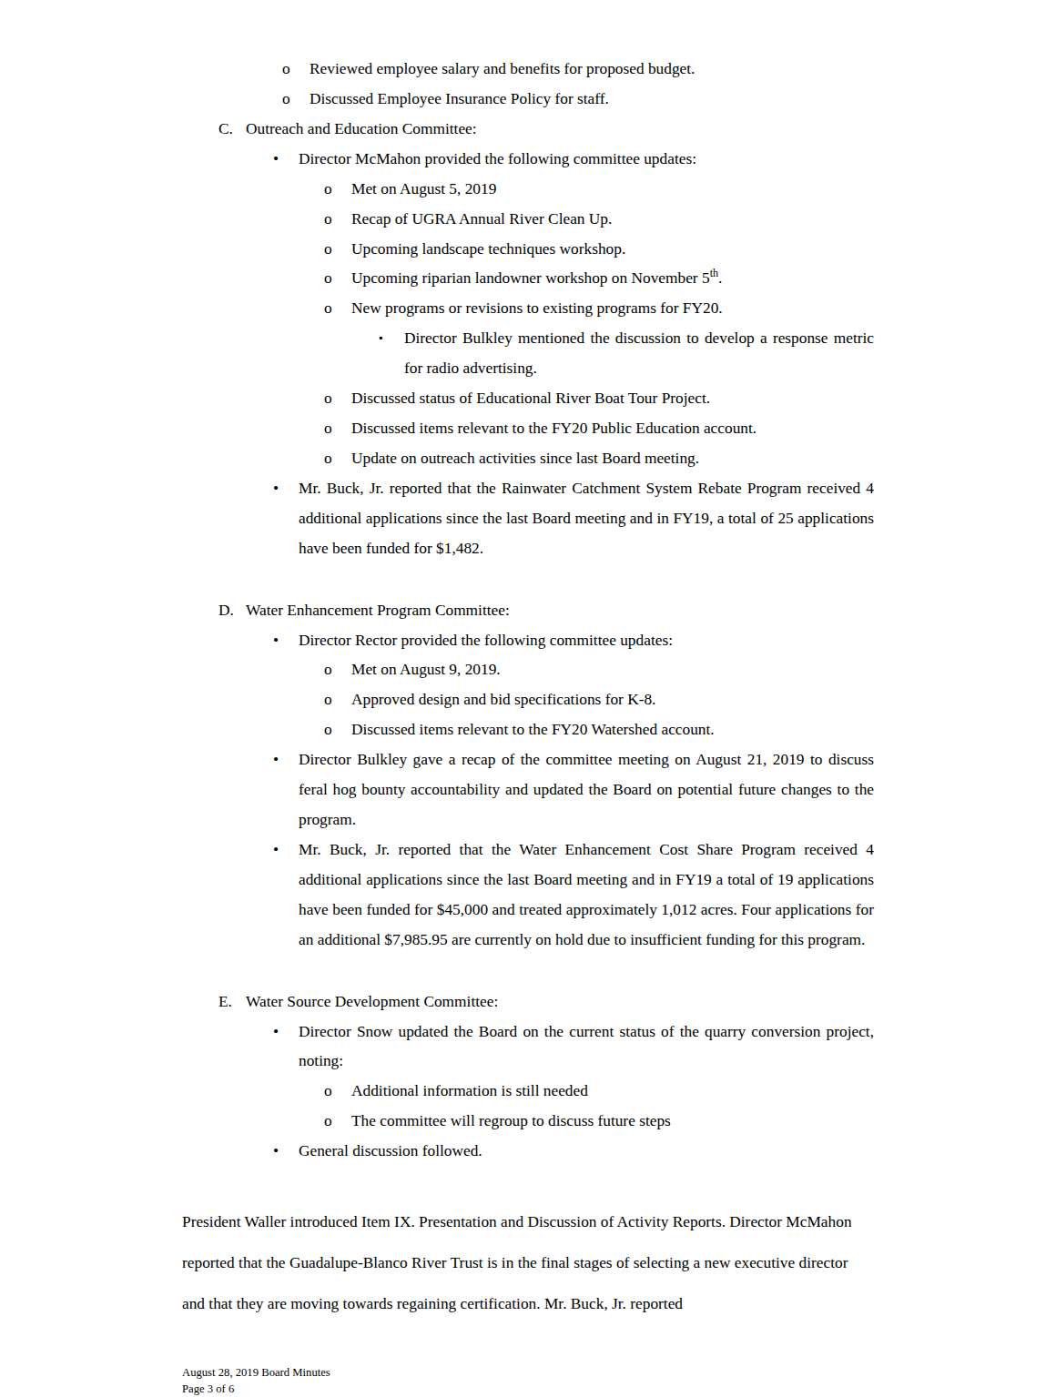o Reviewed employee salary and benefits for proposed budget.
o Discussed Employee Insurance Policy for staff.
C. Outreach and Education Committee:
•Director McMahon provided the following committee updates:
o Met on August 5, 2019
o Recap of UGRA Annual River Clean Up.
o Upcoming landscape techniques workshop.
o Upcoming riparian landowner workshop on November 5th.
o New programs or revisions to existing programs for FY20.
▪Director Bulkley mentioned the discussion to develop a response metric for radio advertising.
o Discussed status of Educational River Boat Tour Project.
o Discussed items relevant to the FY20 Public Education account.
o Update on outreach activities since last Board meeting.
•Mr. Buck, Jr. reported that the Rainwater Catchment System Rebate Program received 4 additional applications since the last Board meeting and in FY19, a total of 25 applications have been funded for $1,482.
D. Water Enhancement Program Committee:
•Director Rector provided the following committee updates:
o Met on August 9, 2019.
o Approved design and bid specifications for K-8.
o Discussed items relevant to the FY20 Watershed account.
•Director Bulkley gave a recap of the committee meeting on August 21, 2019 to discuss feral hog bounty accountability and updated the Board on potential future changes to the program.
•Mr. Buck, Jr. reported that the Water Enhancement Cost Share Program received 4 additional applications since the last Board meeting and in FY19 a total of 19 applications have been funded for $45,000 and treated approximately 1,012 acres. Four applications for an additional $7,985.95 are currently on hold due to insufficient funding for this program.
E. Water Source Development Committee:
•Director Snow updated the Board on the current status of the quarry conversion project, noting:
o Additional information is still needed
o The committee will regroup to discuss future steps
•General discussion followed.
President Waller introduced Item IX. Presentation and Discussion of Activity Reports. Director McMahon reported that the Guadalupe-Blanco River Trust is in the final stages of selecting a new executive director and that they are moving towards regaining certification. Mr. Buck, Jr. reported
August 28, 2019 Board Minutes
Page 3 of 6